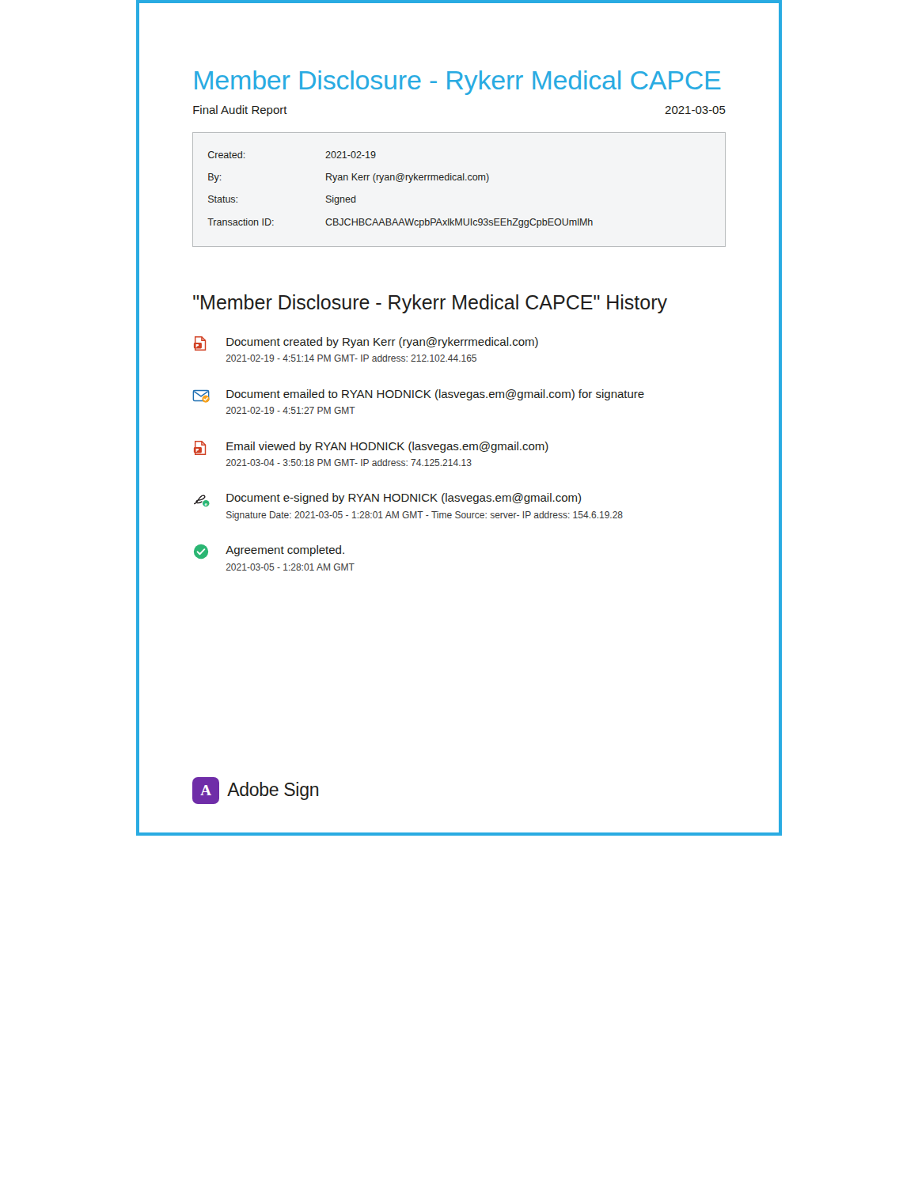Member Disclosure - Rykerr Medical CAPCE
Final Audit Report 2021-03-05
| Created: | 2021-02-19 |
| By: | Ryan Kerr (ryan@rykerrmedical.com) |
| Status: | Signed |
| Transaction ID: | CBJCHBCAABAAWcpbPAxlkMUIc93sEEhZggCpbEOUmlMh |
"Member Disclosure - Rykerr Medical CAPCE" History
Document created by Ryan Kerr (ryan@rykerrmedical.com)
2021-02-19 - 4:51:14 PM GMT- IP address: 212.102.44.165
Document emailed to RYAN HODNICK (lasvegas.em@gmail.com) for signature
2021-02-19 - 4:51:27 PM GMT
Email viewed by RYAN HODNICK (lasvegas.em@gmail.com)
2021-03-04 - 3:50:18 PM GMT- IP address: 74.125.214.13
e
Document e-signed by RYAN HODNICK (lasvegas.em@gmail.com)
Signature Date: 2021-03-05 - 1:28:01 AM GMT - Time Source: server- IP address: 154.6.19.28
Agreement completed.
2021-03-05 - 1:28:01 AM GMT
A Adobe Sign